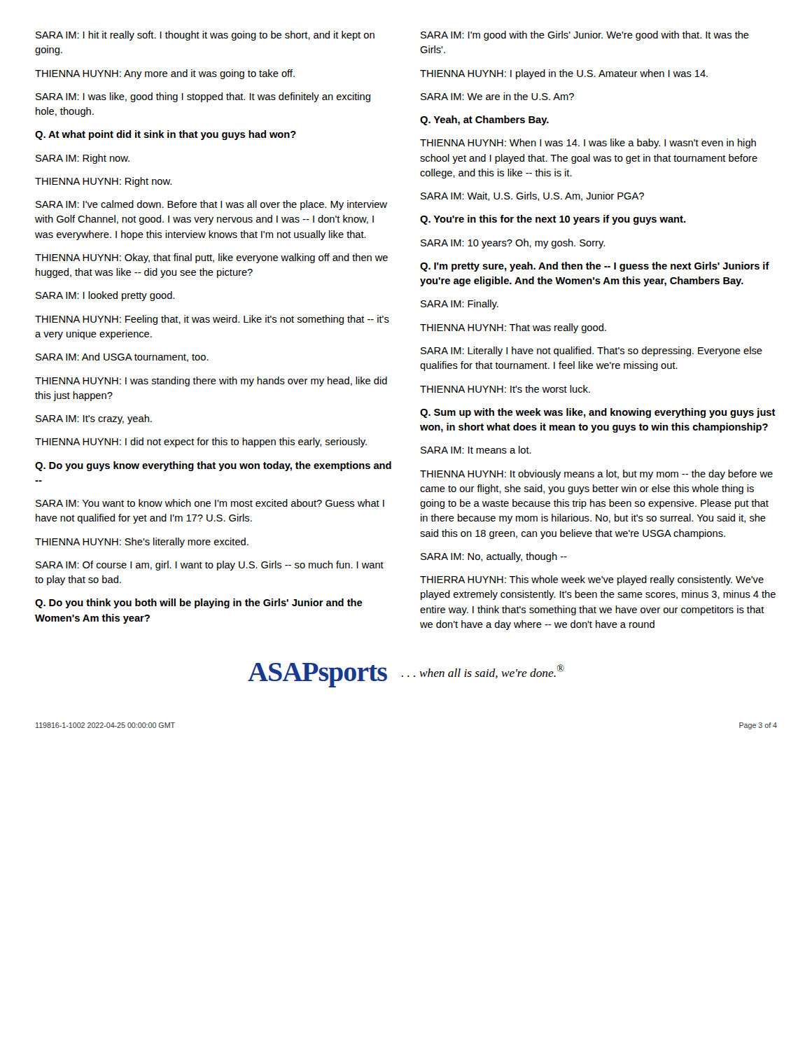SARA IM: I hit it really soft. I thought it was going to be short, and it kept on going.
THIENNA HUYNH: Any more and it was going to take off.
SARA IM: I was like, good thing I stopped that. It was definitely an exciting hole, though.
Q. At what point did it sink in that you guys had won?
SARA IM: Right now.
THIENNA HUYNH: Right now.
SARA IM: I've calmed down. Before that I was all over the place. My interview with Golf Channel, not good. I was very nervous and I was -- I don't know, I was everywhere. I hope this interview knows that I'm not usually like that.
THIENNA HUYNH: Okay, that final putt, like everyone walking off and then we hugged, that was like -- did you see the picture?
SARA IM: I looked pretty good.
THIENNA HUYNH: Feeling that, it was weird. Like it's not something that -- it's a very unique experience.
SARA IM: And USGA tournament, too.
THIENNA HUYNH: I was standing there with my hands over my head, like did this just happen?
SARA IM: It's crazy, yeah.
THIENNA HUYNH: I did not expect for this to happen this early, seriously.
Q. Do you guys know everything that you won today, the exemptions and --
SARA IM: You want to know which one I'm most excited about? Guess what I have not qualified for yet and I'm 17? U.S. Girls.
THIENNA HUYNH: She's literally more excited.
SARA IM: Of course I am, girl. I want to play U.S. Girls -- so much fun. I want to play that so bad.
Q. Do you think you both will be playing in the Girls' Junior and the Women's Am this year?
SARA IM: I'm good with the Girls' Junior. We're good with that. It was the Girls'.
THIENNA HUYNH: I played in the U.S. Amateur when I was 14.
SARA IM: We are in the U.S. Am?
Q. Yeah, at Chambers Bay.
THIENNA HUYNH: When I was 14. I was like a baby. I wasn't even in high school yet and I played that. The goal was to get in that tournament before college, and this is like -- this is it.
SARA IM: Wait, U.S. Girls, U.S. Am, Junior PGA?
Q. You're in this for the next 10 years if you guys want.
SARA IM: 10 years? Oh, my gosh. Sorry.
Q. I'm pretty sure, yeah. And then the -- I guess the next Girls' Juniors if you're age eligible. And the Women's Am this year, Chambers Bay.
SARA IM: Finally.
THIENNA HUYNH: That was really good.
SARA IM: Literally I have not qualified. That's so depressing. Everyone else qualifies for that tournament. I feel like we're missing out.
THIENNA HUYNH: It's the worst luck.
Q. Sum up with the week was like, and knowing everything you guys just won, in short what does it mean to you guys to win this championship?
SARA IM: It means a lot.
THIENNA HUYNH: It obviously means a lot, but my mom -- the day before we came to our flight, she said, you guys better win or else this whole thing is going to be a waste because this trip has been so expensive. Please put that in there because my mom is hilarious. No, but it's so surreal. You said it, she said this on 18 green, can you believe that we're USGA champions.
SARA IM: No, actually, though --
THIERRA HUYNH: This whole week we've played really consistently. We've played extremely consistently. It's been the same scores, minus 3, minus 4 the entire way. I think that's something that we have over our competitors is that we don't have a day where -- we don't have a round
ASAP sports . . . when all is said, we're done.®
119816-1-1002 2022-04-25 00:00:00 GMT
Page 3 of 4